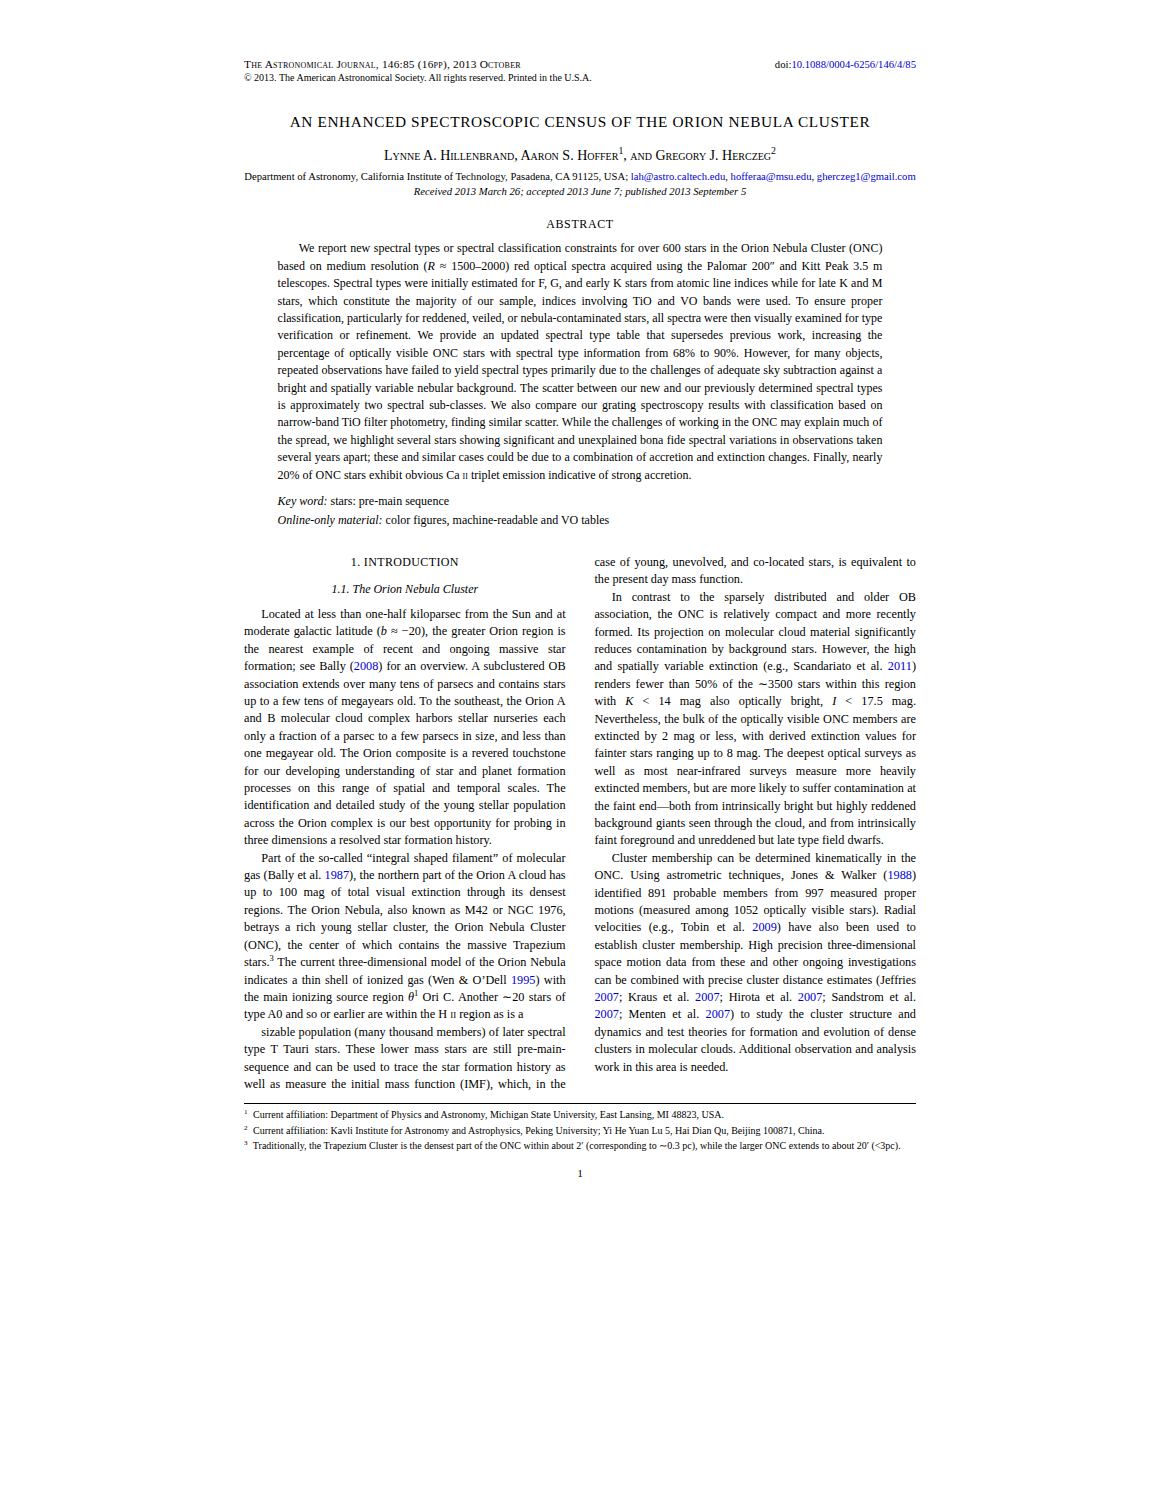The Astronomical Journal, 146:85 (16pp), 2013 October
doi:10.1088/0004-6256/146/4/85
© 2013. The American Astronomical Society. All rights reserved. Printed in the U.S.A.
AN ENHANCED SPECTROSCOPIC CENSUS OF THE ORION NEBULA CLUSTER
Lynne A. Hillenbrand, Aaron S. Hoffer1, and Gregory J. Herczeg2
Department of Astronomy, California Institute of Technology, Pasadena, CA 91125, USA; lah@astro.caltech.edu, hofferaa@msu.edu, gherczeg1@gmail.com
Received 2013 March 26; accepted 2013 June 7; published 2013 September 5
ABSTRACT
We report new spectral types or spectral classification constraints for over 600 stars in the Orion Nebula Cluster (ONC) based on medium resolution (R ≈ 1500–2000) red optical spectra acquired using the Palomar 200″ and Kitt Peak 3.5 m telescopes. Spectral types were initially estimated for F, G, and early K stars from atomic line indices while for late K and M stars, which constitute the majority of our sample, indices involving TiO and VO bands were used. To ensure proper classification, particularly for reddened, veiled, or nebula-contaminated stars, all spectra were then visually examined for type verification or refinement. We provide an updated spectral type table that supersedes previous work, increasing the percentage of optically visible ONC stars with spectral type information from 68% to 90%. However, for many objects, repeated observations have failed to yield spectral types primarily due to the challenges of adequate sky subtraction against a bright and spatially variable nebular background. The scatter between our new and our previously determined spectral types is approximately two spectral sub-classes. We also compare our grating spectroscopy results with classification based on narrow-band TiO filter photometry, finding similar scatter. While the challenges of working in the ONC may explain much of the spread, we highlight several stars showing significant and unexplained bona fide spectral variations in observations taken several years apart; these and similar cases could be due to a combination of accretion and extinction changes. Finally, nearly 20% of ONC stars exhibit obvious Ca ii triplet emission indicative of strong accretion.
Key word: stars: pre-main sequence
Online-only material: color figures, machine-readable and VO tables
1. INTRODUCTION
1.1. The Orion Nebula Cluster
Located at less than one-half kiloparsec from the Sun and at moderate galactic latitude (b ≈ −20), the greater Orion region is the nearest example of recent and ongoing massive star formation; see Bally (2008) for an overview. A subclustered OB association extends over many tens of parsecs and contains stars up to a few tens of megayears old. To the southeast, the Orion A and B molecular cloud complex harbors stellar nurseries each only a fraction of a parsec to a few parsecs in size, and less than one megayear old. The Orion composite is a revered touchstone for our developing understanding of star and planet formation processes on this range of spatial and temporal scales. The identification and detailed study of the young stellar population across the Orion complex is our best opportunity for probing in three dimensions a resolved star formation history.
Part of the so-called “integral shaped filament” of molecular gas (Bally et al. 1987), the northern part of the Orion A cloud has up to 100 mag of total visual extinction through its densest regions. The Orion Nebula, also known as M42 or NGC 1976, betrays a rich young stellar cluster, the Orion Nebula Cluster (ONC), the center of which contains the massive Trapezium stars.3 The current three-dimensional model of the Orion Nebula indicates a thin shell of ionized gas (Wen & O’Dell 1995) with the main ionizing source region θ1 Ori C. Another ∼20 stars of type A0 and so or earlier are within the H ii region as is a
sizable population (many thousand members) of later spectral type T Tauri stars. These lower mass stars are still pre-main-sequence and can be used to trace the star formation history as well as measure the initial mass function (IMF), which, in the case of young, unevolved, and co-located stars, is equivalent to the present day mass function.
In contrast to the sparsely distributed and older OB association, the ONC is relatively compact and more recently formed. Its projection on molecular cloud material significantly reduces contamination by background stars. However, the high and spatially variable extinction (e.g., Scandariato et al. 2011) renders fewer than 50% of the ∼3500 stars within this region with K < 14 mag also optically bright, I < 17.5 mag. Nevertheless, the bulk of the optically visible ONC members are extincted by 2 mag or less, with derived extinction values for fainter stars ranging up to 8 mag. The deepest optical surveys as well as most near-infrared surveys measure more heavily extincted members, but are more likely to suffer contamination at the faint end—both from intrinsically bright but highly reddened background giants seen through the cloud, and from intrinsically faint foreground and unreddened but late type field dwarfs.
Cluster membership can be determined kinematically in the ONC. Using astrometric techniques, Jones & Walker (1988) identified 891 probable members from 997 measured proper motions (measured among 1052 optically visible stars). Radial velocities (e.g., Tobin et al. 2009) have also been used to establish cluster membership. High precision three-dimensional space motion data from these and other ongoing investigations can be combined with precise cluster distance estimates (Jeffries 2007; Kraus et al. 2007; Hirota et al. 2007; Sandstrom et al. 2007; Menten et al. 2007) to study the cluster structure and dynamics and test theories for formation and evolution of dense clusters in molecular clouds. Additional observation and analysis work in this area is needed.
1 Current affiliation: Department of Physics and Astronomy, Michigan State University, East Lansing, MI 48823, USA.
2 Current affiliation: Kavli Institute for Astronomy and Astrophysics, Peking University; Yi He Yuan Lu 5, Hai Dian Qu, Beijing 100871, China.
3 Traditionally, the Trapezium Cluster is the densest part of the ONC within about 2′ (corresponding to ∼0.3 pc), while the larger ONC extends to about 20′ (<3pc).
1